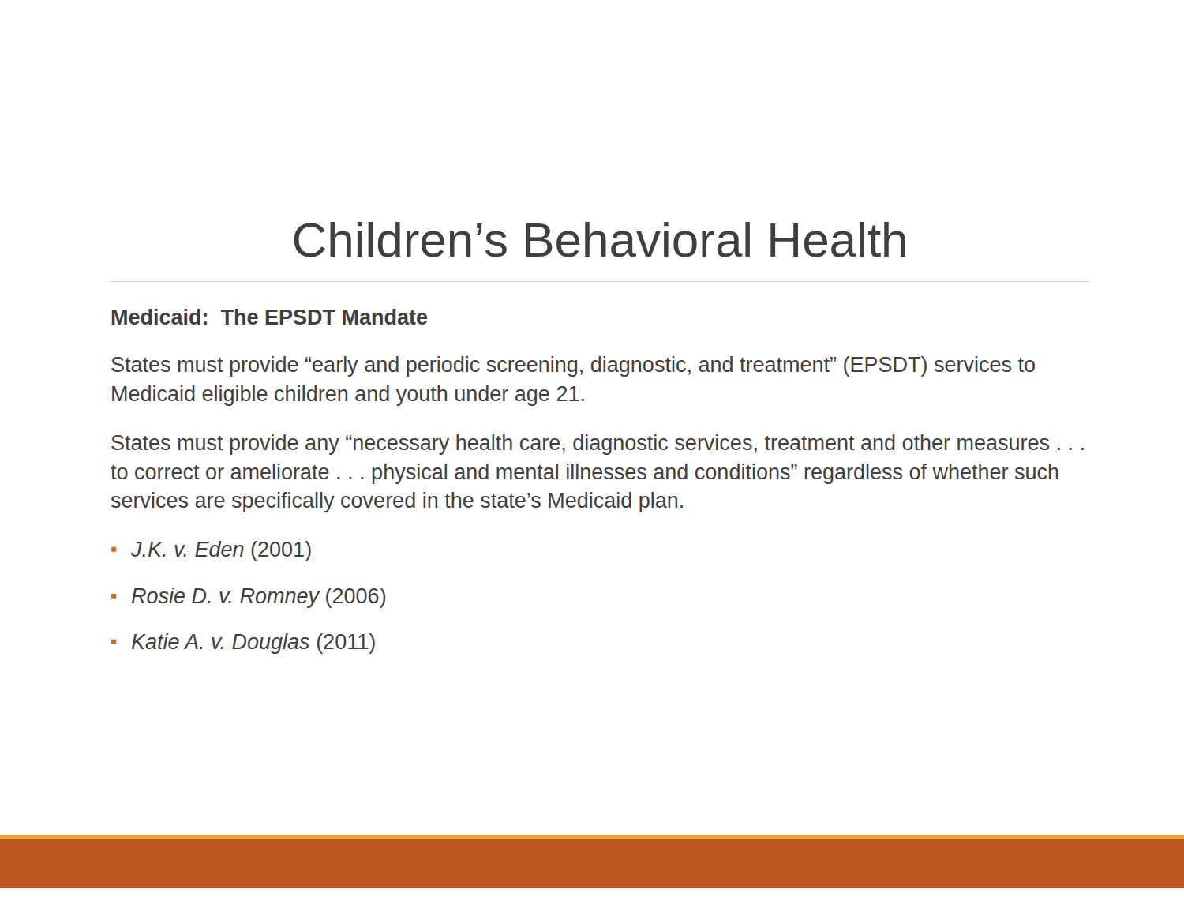Children’s Behavioral Health
Medicaid: The EPSDT Mandate
States must provide “early and periodic screening, diagnostic, and treatment” (EPSDT) services to Medicaid eligible children and youth under age 21.
States must provide any “necessary health care, diagnostic services, treatment and other measures . . . to correct or ameliorate . . . physical and mental illnesses and conditions” regardless of whether such services are specifically covered in the state’s Medicaid plan.
J.K. v. Eden (2001)
Rosie D. v. Romney (2006)
Katie A. v. Douglas (2011)